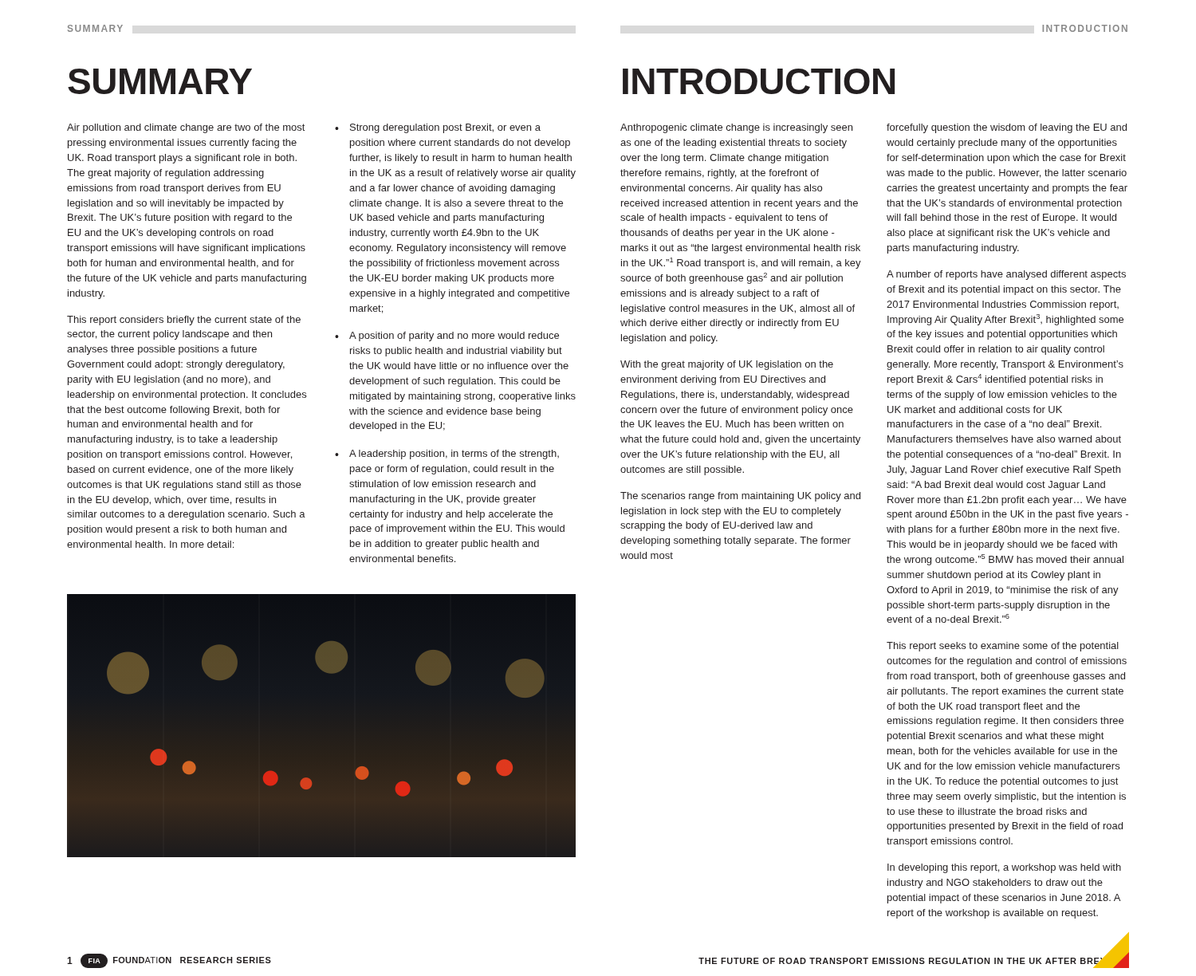Summary
Summary
Air pollution and climate change are two of the most pressing environmental issues currently facing the UK. Road transport plays a significant role in both. The great majority of regulation addressing emissions from road transport derives from EU legislation and so will inevitably be impacted by Brexit. The UK’s future position with regard to the EU and the UK’s developing controls on road transport emissions will have significant implications both for human and environmental health, and for the future of the UK vehicle and parts manufacturing industry.
This report considers briefly the current state of the sector, the current policy landscape and then analyses three possible positions a future Government could adopt: strongly deregulatory, parity with EU legislation (and no more), and leadership on environmental protection. It concludes that the best outcome following Brexit, both for human and environmental health and for manufacturing industry, is to take a leadership position on transport emissions control. However, based on current evidence, one of the more likely outcomes is that UK regulations stand still as those in the EU develop, which, over time, results in similar outcomes to a deregulation scenario. Such a position would present a risk to both human and environmental health. In more detail:
Strong deregulation post Brexit, or even a position where current standards do not develop further, is likely to result in harm to human health in the UK as a result of relatively worse air quality and a far lower chance of avoiding damaging climate change. It is also a severe threat to the UK based vehicle and parts manufacturing industry, currently worth £4.9bn to the UK economy. Regulatory inconsistency will remove the possibility of frictionless movement across the UK-EU border making UK products more expensive in a highly integrated and competitive market;
A position of parity and no more would reduce risks to public health and industrial viability but the UK would have little or no influence over the development of such regulation. This could be mitigated by maintaining strong, cooperative links with the science and evidence base being developed in the EU;
A leadership position, in terms of the strength, pace or form of regulation, could result in the stimulation of low emission research and manufacturing in the UK, provide greater certainty for industry and help accelerate the pace of improvement within the EU. This would be in addition to greater public health and environmental benefits.
1 FIA FOUNDATION RESEARCH SERIES
Introduction
Introduction
Anthropogenic climate change is increasingly seen as one of the leading existential threats to society over the long term. Climate change mitigation therefore remains, rightly, at the forefront of environmental concerns. Air quality has also received increased attention in recent years and the scale of health impacts - equivalent to tens of thousands of deaths per year in the UK alone - marks it out as “the largest environmental health risk in the UK.”1 Road transport is, and will remain, a key source of both greenhouse gas2 and air pollution emissions and is already subject to a raft of legislative control measures in the UK, almost all of which derive either directly or indirectly from EU legislation and policy.
With the great majority of UK legislation on the environment deriving from EU Directives and Regulations, there is, understandably, widespread concern over the future of environment policy once the UK leaves the EU. Much has been written on what the future could hold and, given the uncertainty over the UK’s future relationship with the EU, all outcomes are still possible.
The scenarios range from maintaining UK policy and legislation in lock step with the EU to completely scrapping the body of EU-derived law and developing something totally separate. The former would most
forcefully question the wisdom of leaving the EU and would certainly preclude many of the opportunities for self-determination upon which the case for Brexit was made to the public. However, the latter scenario carries the greatest uncertainty and prompts the fear that the UK’s standards of environmental protection will fall behind those in the rest of Europe. It would also place at significant risk the UK’s vehicle and parts manufacturing industry.
A number of reports have analysed different aspects of Brexit and its potential impact on this sector. The 2017 Environmental Industries Commission report, Improving Air Quality After Brexit3, highlighted some of the key issues and potential opportunities which Brexit could offer in relation to air quality control generally. More recently, Transport & Environment’s report Brexit & Cars4 identified potential risks in terms of the supply of low emission vehicles to the UK market and additional costs for UK manufacturers in the case of a “no deal” Brexit. Manufacturers themselves have also warned about the potential consequences of a “no-deal” Brexit. In July, Jaguar Land Rover chief executive Ralf Speth said: “A bad Brexit deal would cost Jaguar Land Rover more than £1.2bn profit each year… We have spent around £50bn in the UK in the past five years - with plans for a further £80bn more in the next five. This would be in jeopardy should we be faced with the wrong outcome.”5 BMW has moved their annual summer shutdown period at its Cowley plant in Oxford to April in 2019, to “minimise the risk of any possible short-term parts-supply disruption in the event of a no-deal Brexit.”6
This report seeks to examine some of the potential outcomes for the regulation and control of emissions from road transport, both of greenhouse gasses and air pollutants. The report examines the current state of both the UK road transport fleet and the emissions regulation regime. It then considers three potential Brexit scenarios and what these might mean, both for the vehicles available for use in the UK and for the low emission vehicle manufacturers in the UK. To reduce the potential outcomes to just three may seem overly simplistic, but the intention is to use these to illustrate the broad risks and opportunities presented by Brexit in the field of road transport emissions control.
In developing this report, a workshop was held with industry and NGO stakeholders to draw out the potential impact of these scenarios in June 2018. A report of the workshop is available on request.
The future of road transport emissions regulation in the UK after Brexit 2